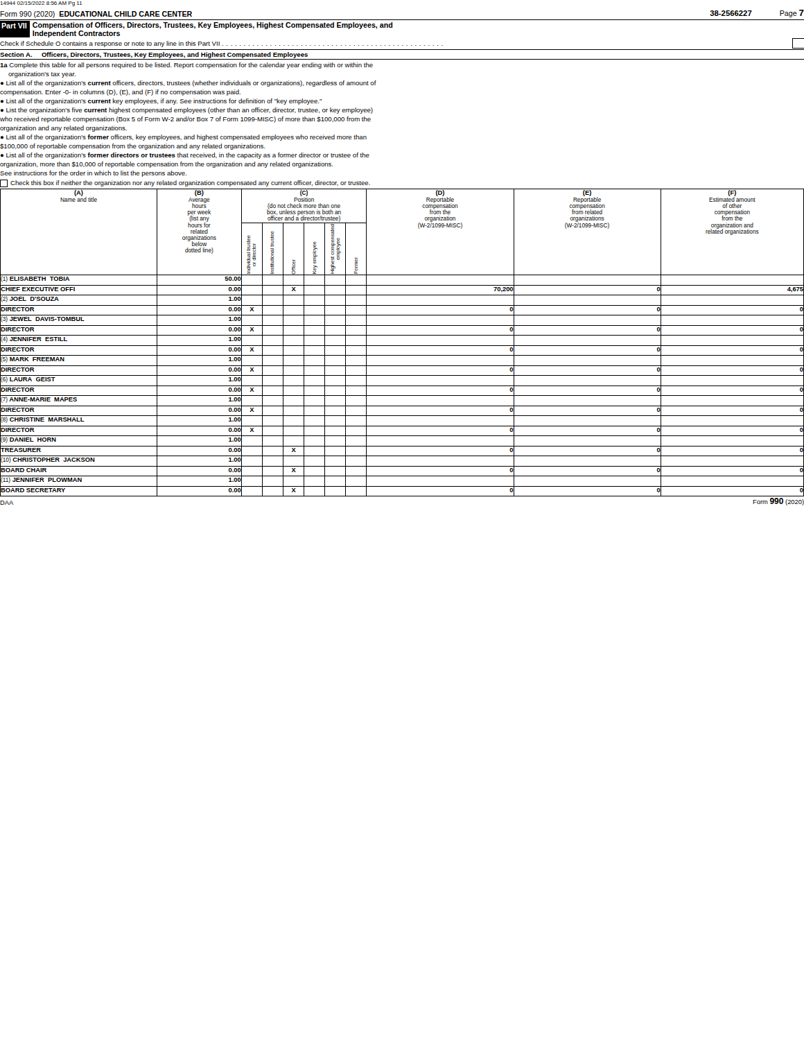14944 02/15/2022 8:56 AM Pg 11
Form 990 (2020) EDUCATIONAL CHILD CARE CENTER
38-2566227
Page 7
Part VII
Compensation of Officers, Directors, Trustees, Key Employees, Highest Compensated Employees, and Independent Contractors
Check if Schedule O contains a response or note to any line in this Part VII . . . . . . . . . . . . . . . . . . . . . . . . . . . . . . . . . . . . . . . . . . . . . . . . . . .
Section A. Officers, Directors, Trustees, Key Employees, and Highest Compensated Employees
1a Complete this table for all persons required to be listed. Report compensation for the calendar year ending with or within the
organization's tax year.
● List all of the organization's current officers, directors, trustees (whether individuals or organizations), regardless of amount of
compensation. Enter -0- in columns (D), (E), and (F) if no compensation was paid.
● List all of the organization's current key employees, if any. See instructions for definition of "key employee."
● List the organization's five current highest compensated employees (other than an officer, director, trustee, or key employee)
who received reportable compensation (Box 5 of Form W-2 and/or Box 7 of Form 1099-MISC) of more than $100,000 from the
organization and any related organizations.
● List all of the organization's former officers, key employees, and highest compensated employees who received more than
$100,000 of reportable compensation from the organization and any related organizations.
● List all of the organization's former directors or trustees that received, in the capacity as a former director or trustee of the
organization, more than $10,000 of reportable compensation from the organization and any related organizations.
See instructions for the order in which to list the persons above.
Check this box if neither the organization nor any related organization compensated any current officer, director, or trustee.
| (A) Name and title | (B) Average hours per week (list any hours for related organizations below dotted line) | (C) Position (do not check more than one box, unless person is both an officer and a director/trustee) | (D) Reportable compensation from the organization (W-2/1099-MISC) | (E) Reportable compensation from related organizations (W-2/1099-MISC) | (F) Estimated amount of other compensation from the organization and related organizations |
| Individual trustee or director | Institutional trustee | Officer | Key employee | Highest compensated employee | Former |
| (1) ELISABETH TOBIA | 50.00 | | | | | | | | | |
| CHIEF EXECUTIVE OFFI | 0.00 | | | X | | | | 70,200 | 0 | 4,675 |
| (2) JOEL D'SOUZA | 1.00 | | | | | | | | | |
| DIRECTOR | 0.00 | X | | | | | | 0 | 0 | 0 |
| (3) JEWEL DAVIS-TOMBUL | 1.00 | | | | | | | | | |
| DIRECTOR | 0.00 | X | | | | | | 0 | 0 | 0 |
| (4) JENNIFER ESTILL | 1.00 | | | | | | | | | |
| DIRECTOR | 0.00 | X | | | | | | 0 | 0 | 0 |
| (5) MARK FREEMAN | 1.00 | | | | | | | | | |
| DIRECTOR | 0.00 | X | | | | | | 0 | 0 | 0 |
| (6) LAURA GEIST | 1.00 | | | | | | | | | |
| DIRECTOR | 0.00 | X | | | | | | 0 | 0 | 0 |
| (7) ANNE-MARIE MAPES | 1.00 | | | | | | | | | |
| DIRECTOR | 0.00 | X | | | | | | 0 | 0 | 0 |
| (8) CHRISTINE MARSHALL | 1.00 | | | | | | | | | |
| DIRECTOR | 0.00 | X | | | | | | 0 | 0 | 0 |
| (9) DANIEL HORN | 1.00 | | | | | | | | | |
| TREASURER | 0.00 | | | X | | | | 0 | 0 | 0 |
| (10) CHRISTOPHER JACKSON | 1.00 | | | | | | | | | |
| BOARD CHAIR | 0.00 | | | X | | | | 0 | 0 | 0 |
| (11) JENNIFER PLOWMAN | 1.00 | | | | | | | | | |
| BOARD SECRETARY | 0.00 | | | X | | | | 0 | 0 | 0 |
DAA
Form 990 (2020)